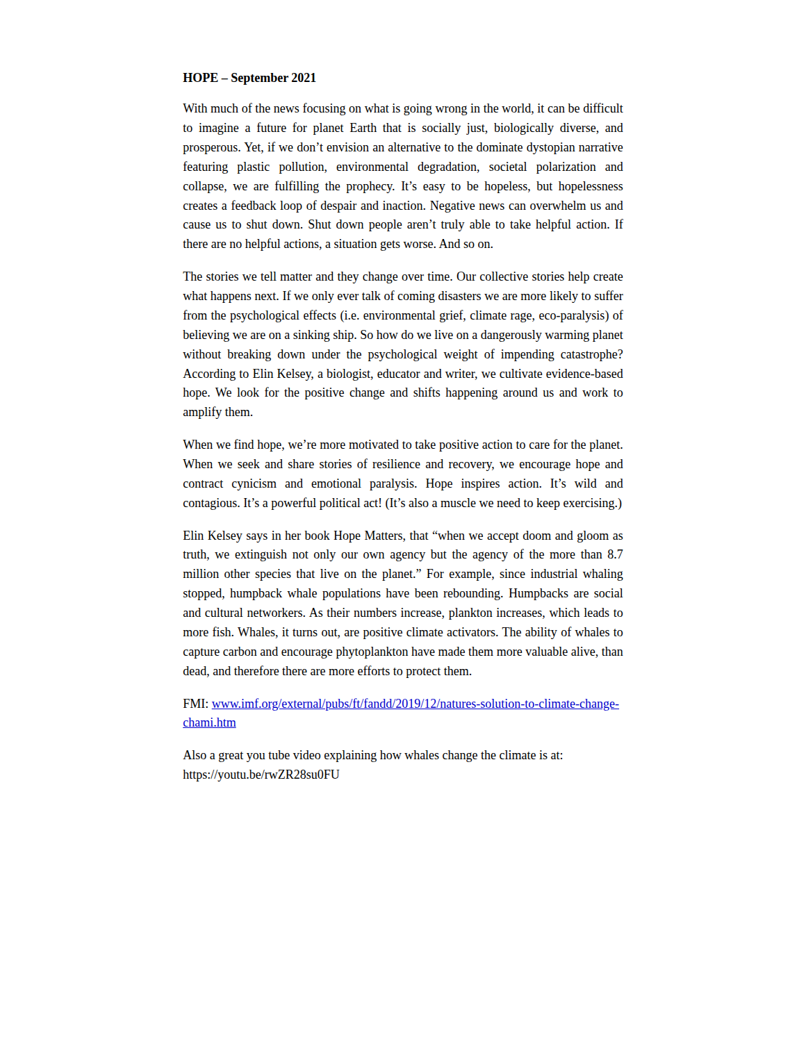HOPE – September 2021
With much of the news focusing on what is going wrong in the world, it can be difficult to imagine a future for planet Earth that is socially just, biologically diverse, and prosperous. Yet, if we don’t envision an alternative to the dominate dystopian narrative featuring plastic pollution, environmental degradation, societal polarization and collapse, we are fulfilling the prophecy. It’s easy to be hopeless, but hopelessness creates a feedback loop of despair and inaction. Negative news can overwhelm us and cause us to shut down. Shut down people aren’t truly able to take helpful action. If there are no helpful actions, a situation gets worse. And so on.
The stories we tell matter and they change over time. Our collective stories help create what happens next. If we only ever talk of coming disasters we are more likely to suffer from the psychological effects (i.e. environmental grief, climate rage, eco-paralysis) of believing we are on a sinking ship. So how do we live on a dangerously warming planet without breaking down under the psychological weight of impending catastrophe? According to Elin Kelsey, a biologist, educator and writer, we cultivate evidence-based hope. We look for the positive change and shifts happening around us and work to amplify them.
When we find hope, we’re more motivated to take positive action to care for the planet. When we seek and share stories of resilience and recovery, we encourage hope and contract cynicism and emotional paralysis. Hope inspires action. It’s wild and contagious. It’s a powerful political act! (It’s also a muscle we need to keep exercising.)
Elin Kelsey says in her book Hope Matters, that “when we accept doom and gloom as truth, we extinguish not only our own agency but the agency of the more than 8.7 million other species that live on the planet.” For example, since industrial whaling stopped, humpback whale populations have been rebounding. Humpbacks are social and cultural networkers. As their numbers increase, plankton increases, which leads to more fish. Whales, it turns out, are positive climate activators. The ability of whales to capture carbon and encourage phytoplankton have made them more valuable alive, than dead, and therefore there are more efforts to protect them.
FMI: www.imf.org/external/pubs/ft/fandd/2019/12/natures-solution-to-climate-change-chami.htm
Also a great you tube video explaining how whales change the climate is at: https://youtu.be/rwZR28su0FU